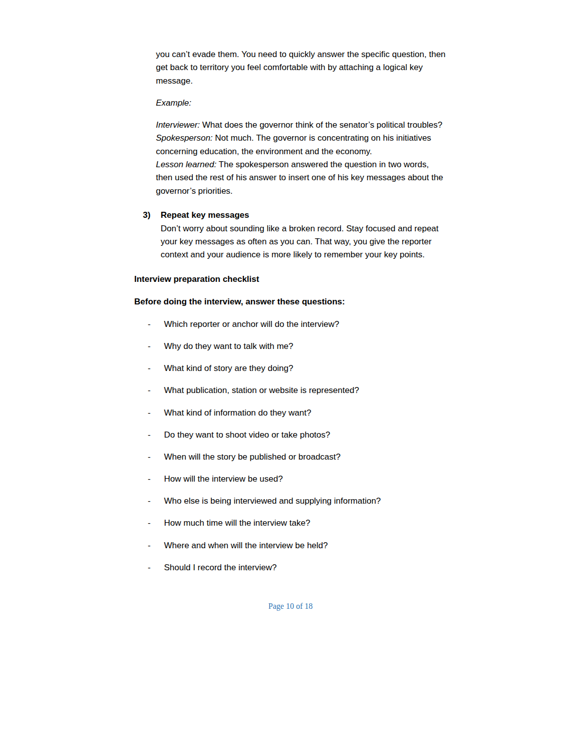you can’t evade them. You need to quickly answer the specific question, then get back to territory you feel comfortable with by attaching a logical key message.
Example:
Interviewer: What does the governor think of the senator’s political troubles?
Spokesperson: Not much. The governor is concentrating on his initiatives concerning education, the environment and the economy.
Lesson learned: The spokesperson answered the question in two words, then used the rest of his answer to insert one of his key messages about the governor’s priorities.
Repeat key messages Don’t worry about sounding like a broken record. Stay focused and repeat your key messages as often as you can. That way, you give the reporter context and your audience is more likely to remember your key points.
Interview preparation checklist
Before doing the interview, answer these questions:
Which reporter or anchor will do the interview?
Why do they want to talk with me?
What kind of story are they doing?
What publication, station or website is represented?
What kind of information do they want?
Do they want to shoot video or take photos?
When will the story be published or broadcast?
How will the interview be used?
Who else is being interviewed and supplying information?
How much time will the interview take?
Where and when will the interview be held?
Should I record the interview?
Page 10 of 18